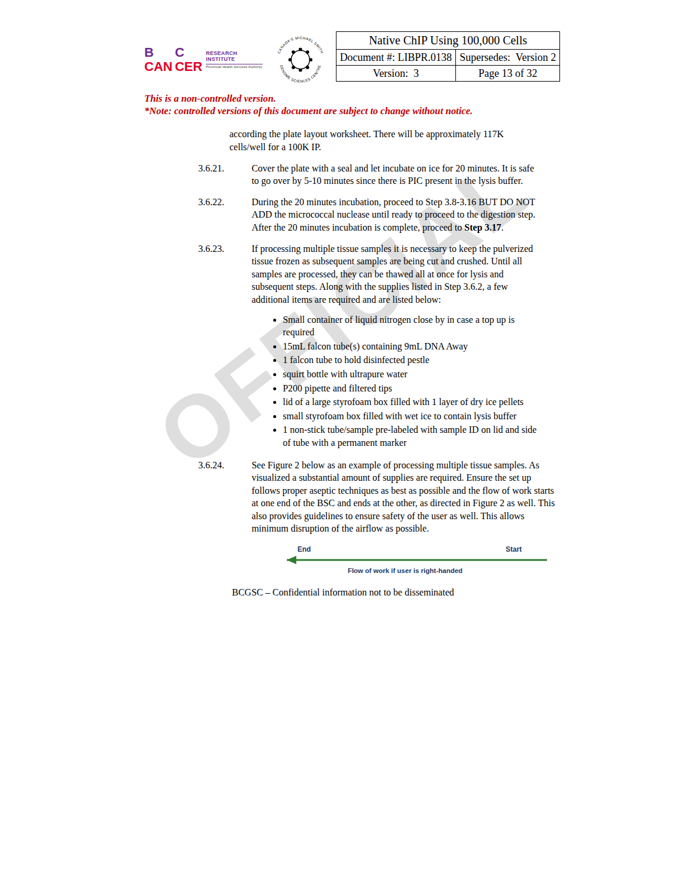OFFICIAL
BC CAN CER
RESEARCH
INSTITUTE
Provincial Health Services Authority
CANADA'S MICHAEL SMITH GENOME SCIENCES CENTRE
| Native ChIP Using 100,000 Cells |
| Document #: LIBPR.0138 | Supersedes: Version 2 |
| Version: 3 | Page 13 of 32 |
This is a non-controlled version. *Note: controlled versions of this document are subject to change without notice.
according the plate layout worksheet. There will be approximately 117K cells/well for a 100K IP.
3.6.21.
Cover the plate with a seal and let incubate on ice for 20 minutes. It is safe to go over by 5-10 minutes since there is PIC present in the lysis buffer.
3.6.22.
During the 20 minutes incubation, proceed to Step 3.8-3.16 BUT DO NOT ADD the micrococcal nuclease until ready to proceed to the digestion step. After the 20 minutes incubation is complete, proceed to Step 3.17.
3.6.23.
If processing multiple tissue samples it is necessary to keep the pulverized tissue frozen as subsequent samples are being cut and crushed. Until all samples are processed, they can be thawed all at once for lysis and subsequent steps. Along with the supplies listed in Step 3.6.2, a few additional items are required and are listed below:
Small container of liquid nitrogen close by in case a top up is required
15mL falcon tube(s) containing 9mL DNA Away
1 falcon tube to hold disinfected pestle
squirt bottle with ultrapure water
P200 pipette and filtered tips
lid of a large styrofoam box filled with 1 layer of dry ice pellets
small styrofoam box filled with wet ice to contain lysis buffer
1 non-stick tube/sample pre-labeled with sample ID on lid and side of tube with a permanent marker
3.6.24.
See Figure 2 below as an example of processing multiple tissue samples. As visualized a substantial amount of supplies are required. Ensure the set up follows proper aseptic techniques as best as possible and the flow of work starts at one end of the BSC and ends at the other, as directed in Figure 2 as well. This also provides guidelines to ensure safety of the user as well. This allows minimum disruption of the airflow as possible.
End Start Flow of work if user is right-handed
BCGSC – Confidential information not to be disseminated